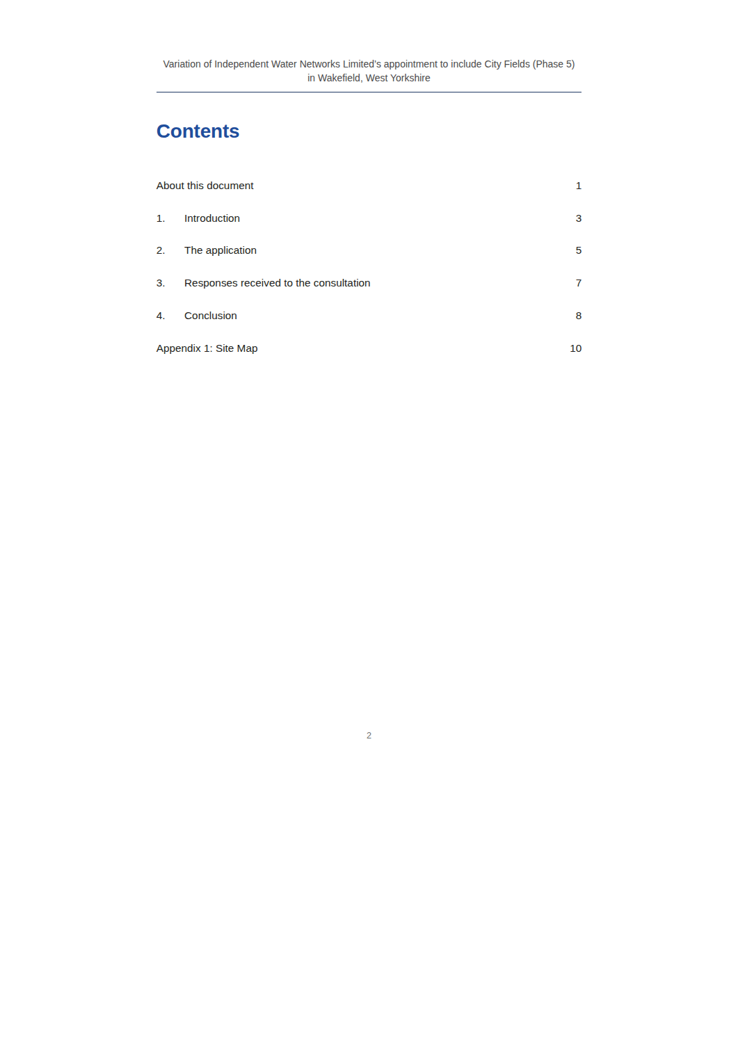Variation of Independent Water Networks Limited’s appointment to include City Fields (Phase 5)
in Wakefield, West Yorkshire
Contents
About this document 1
1. Introduction 3
2. The application 5
3. Responses received to the consultation 7
4. Conclusion 8
Appendix 1: Site Map 10
2